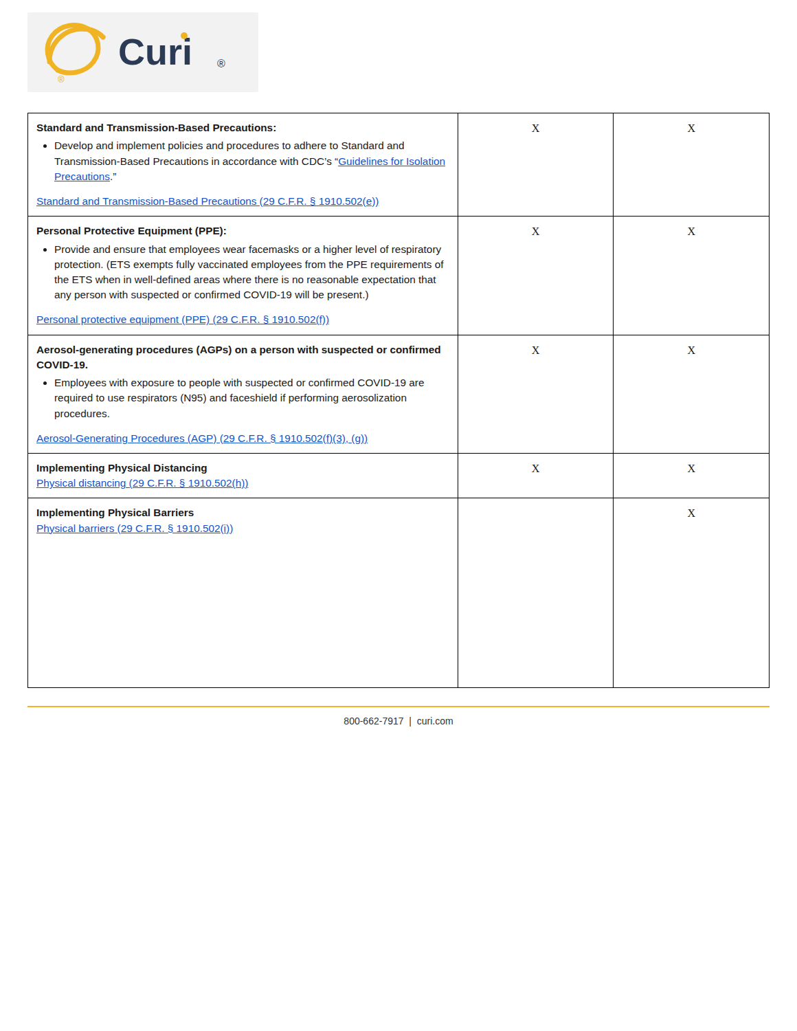Curi ® ®
| Standard and Transmission-Based Precautions: Develop and implement policies and procedures to adhere to Standard and Transmission-Based Precautions in accordance with CDC’s “ Guidelines for Isolation Precautions .” Standard and Transmission-Based Precautions (29 C.F.R. § 1910.502(e)) | X | X |
| Personal Protective Equipment (PPE): Provide and ensure that employees wear facemasks or a higher level of respiratory protection. (ETS exempts fully vaccinated employees from the PPE requirements of the ETS when in well-defined areas where there is no reasonable expectation that any person with suspected or confirmed COVID-19 will be present.) Personal protective equipment (PPE) (29 C.F.R. § 1910.502(f)) | X | X |
| Aerosol-generating procedures (AGPs) on a person with suspected or confirmed COVID-19. Employees with exposure to people with suspected or confirmed COVID-19 are required to use respirators (N95) and faceshield if performing aerosolization procedures. Aerosol-Generating Procedures (AGP) (29 C.F.R. § 1910.502(f)(3), (g)) | X | X |
| Implementing Physical Distancing Physical distancing (29 C.F.R. § 1910.502(h)) | X | X |
| Implementing Physical Barriers Physical barriers (29 C.F.R. § 1910.502(i)) | | X |
800-662-7917 | curi.com